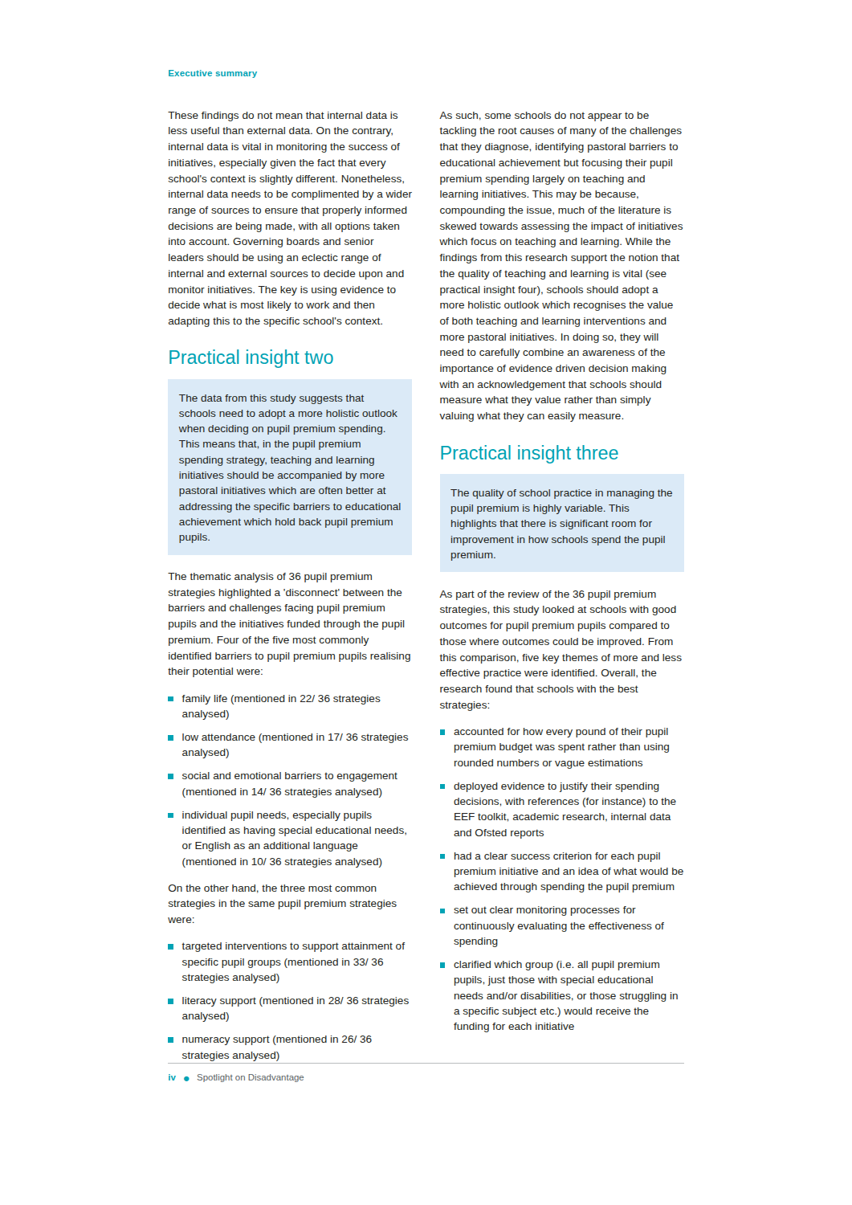Executive summary
These findings do not mean that internal data is less useful than external data. On the contrary, internal data is vital in monitoring the success of initiatives, especially given the fact that every school's context is slightly different. Nonetheless, internal data needs to be complimented by a wider range of sources to ensure that properly informed decisions are being made, with all options taken into account. Governing boards and senior leaders should be using an eclectic range of internal and external sources to decide upon and monitor initiatives. The key is using evidence to decide what is most likely to work and then adapting this to the specific school's context.
Practical insight two
The data from this study suggests that schools need to adopt a more holistic outlook when deciding on pupil premium spending. This means that, in the pupil premium spending strategy, teaching and learning initiatives should be accompanied by more pastoral initiatives which are often better at addressing the specific barriers to educational achievement which hold back pupil premium pupils.
The thematic analysis of 36 pupil premium strategies highlighted a 'disconnect' between the barriers and challenges facing pupil premium pupils and the initiatives funded through the pupil premium. Four of the five most commonly identified barriers to pupil premium pupils realising their potential were:
family life (mentioned in 22/ 36 strategies analysed)
low attendance (mentioned in 17/ 36 strategies analysed)
social and emotional barriers to engagement (mentioned in 14/ 36 strategies analysed)
individual pupil needs, especially pupils identified as having special educational needs, or English as an additional language (mentioned in 10/ 36 strategies analysed)
On the other hand, the three most common strategies in the same pupil premium strategies were:
targeted interventions to support attainment of specific pupil groups (mentioned in 33/ 36 strategies analysed)
literacy support (mentioned in 28/ 36 strategies analysed)
numeracy support (mentioned in 26/ 36 strategies analysed)
As such, some schools do not appear to be tackling the root causes of many of the challenges that they diagnose, identifying pastoral barriers to educational achievement but focusing their pupil premium spending largely on teaching and learning initiatives. This may be because, compounding the issue, much of the literature is skewed towards assessing the impact of initiatives which focus on teaching and learning. While the findings from this research support the notion that the quality of teaching and learning is vital (see practical insight four), schools should adopt a more holistic outlook which recognises the value of both teaching and learning interventions and more pastoral initiatives. In doing so, they will need to carefully combine an awareness of the importance of evidence driven decision making with an acknowledgement that schools should measure what they value rather than simply valuing what they can easily measure.
Practical insight three
The quality of school practice in managing the pupil premium is highly variable. This highlights that there is significant room for improvement in how schools spend the pupil premium.
As part of the review of the 36 pupil premium strategies, this study looked at schools with good outcomes for pupil premium pupils compared to those where outcomes could be improved. From this comparison, five key themes of more and less effective practice were identified. Overall, the research found that schools with the best strategies:
accounted for how every pound of their pupil premium budget was spent rather than using rounded numbers or vague estimations
deployed evidence to justify their spending decisions, with references (for instance) to the EEF toolkit, academic research, internal data and Ofsted reports
had a clear success criterion for each pupil premium initiative and an idea of what would be achieved through spending the pupil premium
set out clear monitoring processes for continuously evaluating the effectiveness of spending
clarified which group (i.e. all pupil premium pupils, just those with special educational needs and/or disabilities, or those struggling in a specific subject etc.) would receive the funding for each initiative
iv●Spotlight on Disadvantage